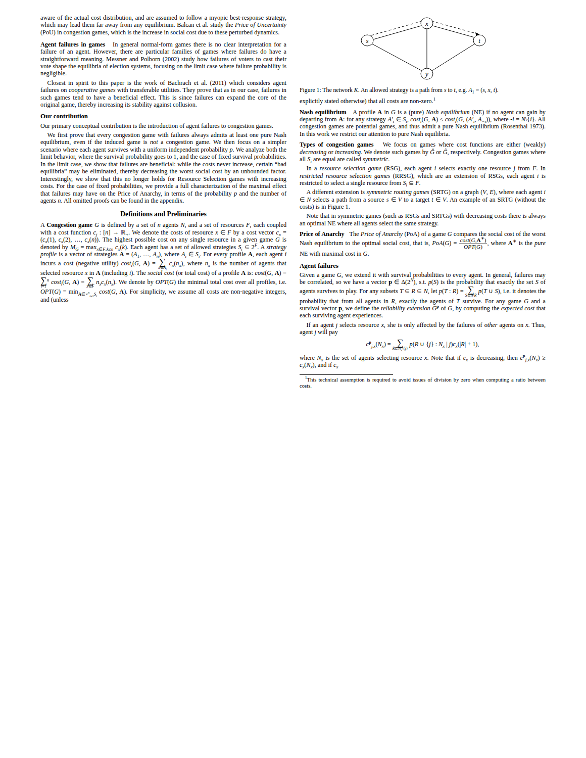aware of the actual cost distribution, and are assumed to follow a myopic best-response strategy, which may lead them far away from any equilibrium. Balcan et al. study the Price of Uncertainty (PoU) in congestion games, which is the increase in social cost due to these perturbed dynamics.
Agent failures in games In general normal-form games there is no clear interpretation for a failure of an agent. However, there are particular families of games where failures do have a straightforward meaning. Messner and Polborn (2002) study how failures of voters to cast their vote shape the equilibria of election systems, focusing on the limit case where failure probability is negligible.
Closest in spirit to this paper is the work of Bachrach et al. (2011) which considers agent failures on cooperative games with transferable utilities. They prove that as in our case, failures in such games tend to have a beneficial effect. This is since failures can expand the core of the original game, thereby increasing its stability against collusion.
Our contribution
Our primary conceptual contribution is the introduction of agent failures to congestion games.
We first prove that every congestion game with failures always admits at least one pure Nash equilibrium, even if the induced game is not a congestion game. We then focus on a simpler scenario where each agent survives with a uniform independent probability p. We analyze both the limit behavior, where the survival probability goes to 1, and the case of fixed survival probabilities. In the limit case, we show that failures are beneficial: while the costs never increase, certain “bad equilibria” may be eliminated, thereby decreasing the worst social cost by an unbounded factor. Interestingly, we show that this no longer holds for Resource Selection games with increasing costs. For the case of fixed probabilities, we provide a full characterization of the maximal effect that failures may have on the Price of Anarchy, in terms of the probability p and the number of agents n. All omitted proofs can be found in the appendix.
Definitions and Preliminaries
A Congestion game G is defined by a set of n agents N, and a set of resources F, each coupled with a cost function cj : [n] → ℝ+. We denote the costs of resource x ∈ F by a cost vector cx = (cx(1), cx(2), …, cx(n)). The highest possible cost on any single resource in a given game G is denoted by MG = maxx∈F,k≤n cx(k). Each agent has a set of allowed strategies Si ⊆ 2F. A strategy profile is a vector of strategies A = (A1, …, An), where Ai ∈ Si. For every profile A, each agent i incurs a cost (negative utility) costi(G, A) = ∑x∈Ai cx(nx), where nx is the number of agents that selected resource x in A (including i). The social cost (or total cost) of a profile A is: cost(G, A) = ∑i=1n costi(G, A) = ∑x∈F nx cx(nx). We denote by OPT(G) the minimal total cost over all profiles, i.e. OPT(G) = minA∈×ni=1Si cost(G, A). For simplicity, we assume all costs are non-negative integers, and (unless
s x t y
Figure 1: The network K. An allowed strategy is a path from s to t, e.g. A1 = (s, x, t).
explicitly stated otherwise) that all costs are non-zero.1
Nash equilibrium A profile A in G is a (pure) Nash equilibrium (NE) if no agent can gain by departing from A: for any strategy A′i ∈ Si, costi(G, A) ≤ costi(G, (A′i, A−i)), where -i = N\{i}. All congestion games are potential games, and thus admit a pure Nash equilibrium (Rosenthal 1973). In this work we restrict our attention to pure Nash equilibria.
Types of congestion games We focus on games where cost functions are either (weakly) decreasing or increasing. We denote such games by Ǧ or Ĝ, respectively. Congestion games where all Si are equal are called symmetric.
In a resource selection game (RSG), each agent i selects exactly one resource j from F. In restricted resource selection games (RRSG), which are an extension of RSGs, each agent i is restricted to select a single resource from Si ⊆ F.
A different extension is symmetric routing games (SRTG) on a graph (V, E), where each agent i ∈ N selects a path from a source s ∈ V to a target t ∈ V. An example of an SRTG (without the costs) is in Figure 1.
Note that in symmetric games (such as RSGs and SRTGs) with decreasing costs there is always an optimal NE where all agents select the same strategy.
Price of Anarchy The Price of Anarchy (PoA) of a game G compares the social cost of the worst Nash equilibrium to the optimal social cost, that is, PoA(G) = cost(G,A∗) OPT(G), where A∗ is the pure NE with maximal cost in G.
Agent failures
Given a game G, we extend it with survival probabilities to every agent. In general, failures may be correlated, so we have a vector p ∈ Δ(2N), s.t. p(S) is the probability that exactly the set S of agents survives to play. For any subsets T ⊆ R ⊆ N, let p(T : R) = ∑S⊆N\R p(T ∪ S), i.e. it denotes the probability that from all agents in R, exactly the agents of T survive. For any game G and a survival vector p, we define the reliability extension Gp of G, by computing the expected cost that each surviving agent experiences.
If an agent j selects resource x, she is only affected by the failures of other agents on x. Thus, agent j will pay
cpj,x(Nx) = ∑R⊆Nx\{j} p(R ∪ {j} : Nx | j)cx(|R| + 1),
where Nx is the set of agents selecting resource x. Note that if cx is decreasing, then cpj,x(Nx) ≥ cx(Nx), and if cx
1This technical assumption is required to avoid issues of division by zero when computing a ratio between costs.